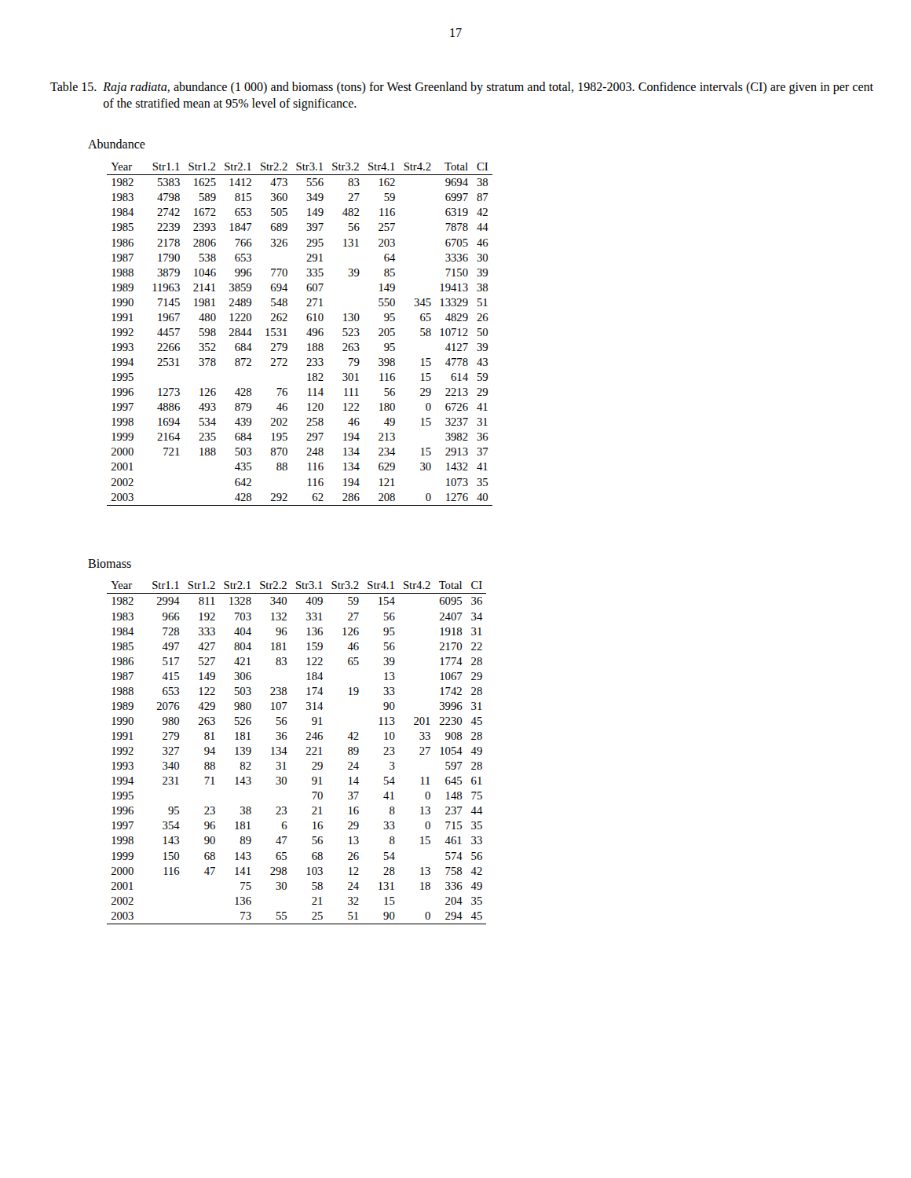17
Table 15.
Raja radiata, abundance (1 000) and biomass (tons) for West Greenland by stratum and total, 1982-2003. Confidence intervals (CI) are given in per cent of the stratified mean at 95% level of significance.
Abundance
| Year | Str1.1 | Str1.2 | Str2.1 | Str2.2 | Str3.1 | Str3.2 | Str4.1 | Str4.2 | Total | CI |
| --- | --- | --- | --- | --- | --- | --- | --- | --- | --- | --- |
| 1982 | 5383 | 1625 | 1412 | 473 | 556 | 83 | 162 | | 9694 | 38 |
| 1983 | 4798 | 589 | 815 | 360 | 349 | 27 | 59 | | 6997 | 87 |
| 1984 | 2742 | 1672 | 653 | 505 | 149 | 482 | 116 | | 6319 | 42 |
| 1985 | 2239 | 2393 | 1847 | 689 | 397 | 56 | 257 | | 7878 | 44 |
| 1986 | 2178 | 2806 | 766 | 326 | 295 | 131 | 203 | | 6705 | 46 |
| 1987 | 1790 | 538 | 653 | | 291 | | 64 | | 3336 | 30 |
| 1988 | 3879 | 1046 | 996 | 770 | 335 | 39 | 85 | | 7150 | 39 |
| 1989 | 11963 | 2141 | 3859 | 694 | 607 | | 149 | | 19413 | 38 |
| 1990 | 7145 | 1981 | 2489 | 548 | 271 | | 550 | 345 | 13329 | 51 |
| 1991 | 1967 | 480 | 1220 | 262 | 610 | 130 | 95 | 65 | 4829 | 26 |
| 1992 | 4457 | 598 | 2844 | 1531 | 496 | 523 | 205 | 58 | 10712 | 50 |
| 1993 | 2266 | 352 | 684 | 279 | 188 | 263 | 95 | | 4127 | 39 |
| 1994 | 2531 | 378 | 872 | 272 | 233 | 79 | 398 | 15 | 4778 | 43 |
| 1995 | | | | | 182 | 301 | 116 | 15 | 614 | 59 |
| 1996 | 1273 | 126 | 428 | 76 | 114 | 111 | 56 | 29 | 2213 | 29 |
| 1997 | 4886 | 493 | 879 | 46 | 120 | 122 | 180 | 0 | 6726 | 41 |
| 1998 | 1694 | 534 | 439 | 202 | 258 | 46 | 49 | 15 | 3237 | 31 |
| 1999 | 2164 | 235 | 684 | 195 | 297 | 194 | 213 | | 3982 | 36 |
| 2000 | 721 | 188 | 503 | 870 | 248 | 134 | 234 | 15 | 2913 | 37 |
| 2001 | | | 435 | 88 | 116 | 134 | 629 | 30 | 1432 | 41 |
| 2002 | | | 642 | | 116 | 194 | 121 | | 1073 | 35 |
| 2003 | | | 428 | 292 | 62 | 286 | 208 | 0 | 1276 | 40 |
Biomass
| Year | Str1.1 | Str1.2 | Str2.1 | Str2.2 | Str3.1 | Str3.2 | Str4.1 | Str4.2 | Total | CI |
| --- | --- | --- | --- | --- | --- | --- | --- | --- | --- | --- |
| 1982 | 2994 | 811 | 1328 | 340 | 409 | 59 | 154 | | 6095 | 36 |
| 1983 | 966 | 192 | 703 | 132 | 331 | 27 | 56 | | 2407 | 34 |
| 1984 | 728 | 333 | 404 | 96 | 136 | 126 | 95 | | 1918 | 31 |
| 1985 | 497 | 427 | 804 | 181 | 159 | 46 | 56 | | 2170 | 22 |
| 1986 | 517 | 527 | 421 | 83 | 122 | 65 | 39 | | 1774 | 28 |
| 1987 | 415 | 149 | 306 | | 184 | | 13 | | 1067 | 29 |
| 1988 | 653 | 122 | 503 | 238 | 174 | 19 | 33 | | 1742 | 28 |
| 1989 | 2076 | 429 | 980 | 107 | 314 | | 90 | | 3996 | 31 |
| 1990 | 980 | 263 | 526 | 56 | 91 | | 113 | 201 | 2230 | 45 |
| 1991 | 279 | 81 | 181 | 36 | 246 | 42 | 10 | 33 | 908 | 28 |
| 1992 | 327 | 94 | 139 | 134 | 221 | 89 | 23 | 27 | 1054 | 49 |
| 1993 | 340 | 88 | 82 | 31 | 29 | 24 | 3 | | 597 | 28 |
| 1994 | 231 | 71 | 143 | 30 | 91 | 14 | 54 | 11 | 645 | 61 |
| 1995 | | | | | 70 | 37 | 41 | 0 | 148 | 75 |
| 1996 | 95 | 23 | 38 | 23 | 21 | 16 | 8 | 13 | 237 | 44 |
| 1997 | 354 | 96 | 181 | 6 | 16 | 29 | 33 | 0 | 715 | 35 |
| 1998 | 143 | 90 | 89 | 47 | 56 | 13 | 8 | 15 | 461 | 33 |
| 1999 | 150 | 68 | 143 | 65 | 68 | 26 | 54 | | 574 | 56 |
| 2000 | 116 | 47 | 141 | 298 | 103 | 12 | 28 | 13 | 758 | 42 |
| 2001 | | | 75 | 30 | 58 | 24 | 131 | 18 | 336 | 49 |
| 2002 | | | 136 | | 21 | 32 | 15 | | 204 | 35 |
| 2003 | | | 73 | 55 | 25 | 51 | 90 | 0 | 294 | 45 |